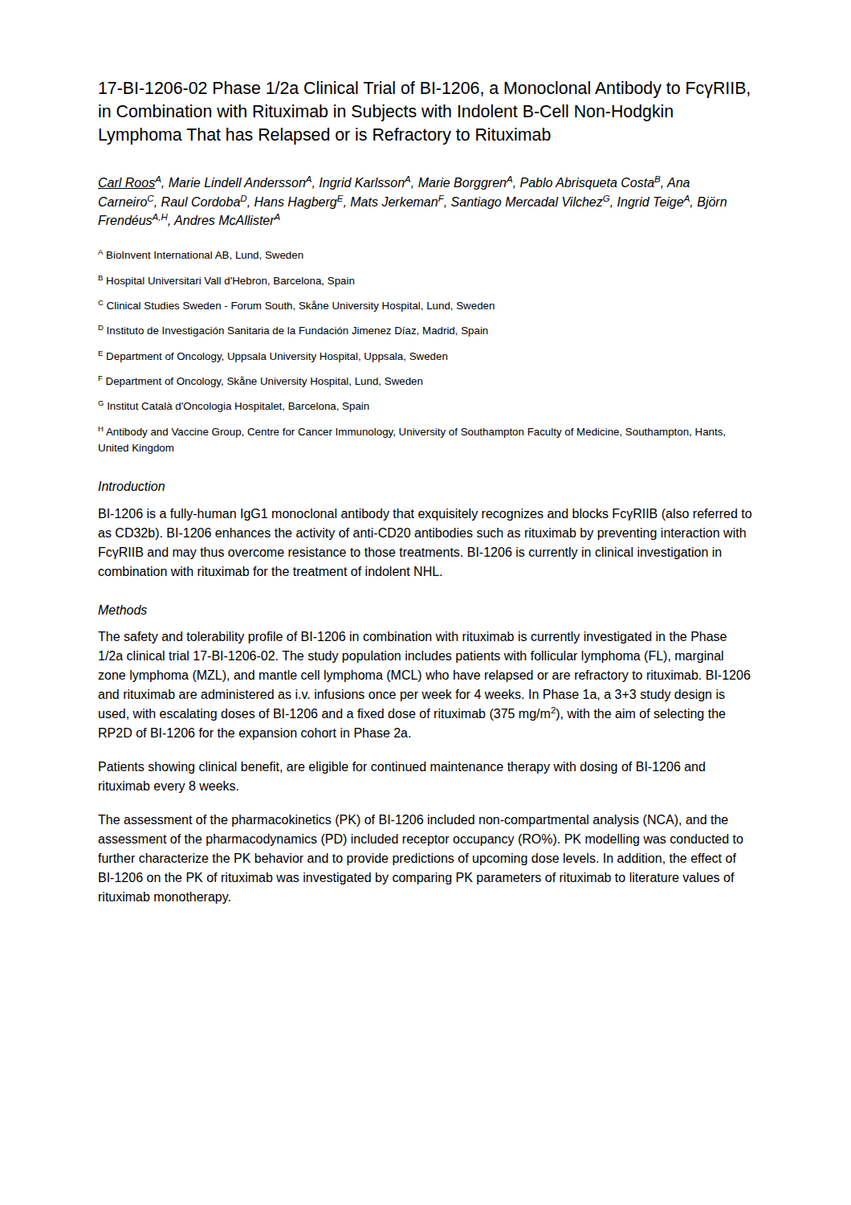17-BI-1206-02 Phase 1/2a Clinical Trial of BI-1206, a Monoclonal Antibody to FcγRIIB, in Combination with Rituximab in Subjects with Indolent B-Cell Non-Hodgkin Lymphoma That has Relapsed or is Refractory to Rituximab
Carl RoosA, Marie Lindell AnderssonA, Ingrid KarlssonA, Marie BorggrenA, Pablo Abrisqueta CostaB, Ana CarneiroC, Raul CordobaD, Hans HagbergE, Mats JerkemanF, Santiago Mercadal VilchezG, Ingrid TeigeA, Björn FrendéusA,H, Andres McAllisterA
A BioInvent International AB, Lund, Sweden
B Hospital Universitari Vall d'Hebron, Barcelona, Spain
C Clinical Studies Sweden - Forum South, Skåne University Hospital, Lund, Sweden
D Instituto de Investigación Sanitaria de la Fundación Jimenez Díaz, Madrid, Spain
E Department of Oncology, Uppsala University Hospital, Uppsala, Sweden
F Department of Oncology, Skåne University Hospital, Lund, Sweden
G Institut Català d'Oncologia Hospitalet, Barcelona, Spain
H Antibody and Vaccine Group, Centre for Cancer Immunology, University of Southampton Faculty of Medicine, Southampton, Hants, United Kingdom
Introduction
BI-1206 is a fully-human IgG1 monoclonal antibody that exquisitely recognizes and blocks FcγRIIB (also referred to as CD32b). BI-1206 enhances the activity of anti-CD20 antibodies such as rituximab by preventing interaction with FcγRIIB and may thus overcome resistance to those treatments. BI-1206 is currently in clinical investigation in combination with rituximab for the treatment of indolent NHL.
Methods
The safety and tolerability profile of BI-1206 in combination with rituximab is currently investigated in the Phase 1/2a clinical trial 17-BI-1206-02. The study population includes patients with follicular lymphoma (FL), marginal zone lymphoma (MZL), and mantle cell lymphoma (MCL) who have relapsed or are refractory to rituximab. BI-1206 and rituximab are administered as i.v. infusions once per week for 4 weeks. In Phase 1a, a 3+3 study design is used, with escalating doses of BI-1206 and a fixed dose of rituximab (375 mg/m2), with the aim of selecting the RP2D of BI-1206 for the expansion cohort in Phase 2a.
Patients showing clinical benefit, are eligible for continued maintenance therapy with dosing of BI-1206 and rituximab every 8 weeks.
The assessment of the pharmacokinetics (PK) of BI-1206 included non-compartmental analysis (NCA), and the assessment of the pharmacodynamics (PD) included receptor occupancy (RO%). PK modelling was conducted to further characterize the PK behavior and to provide predictions of upcoming dose levels. In addition, the effect of BI-1206 on the PK of rituximab was investigated by comparing PK parameters of rituximab to literature values of rituximab monotherapy.